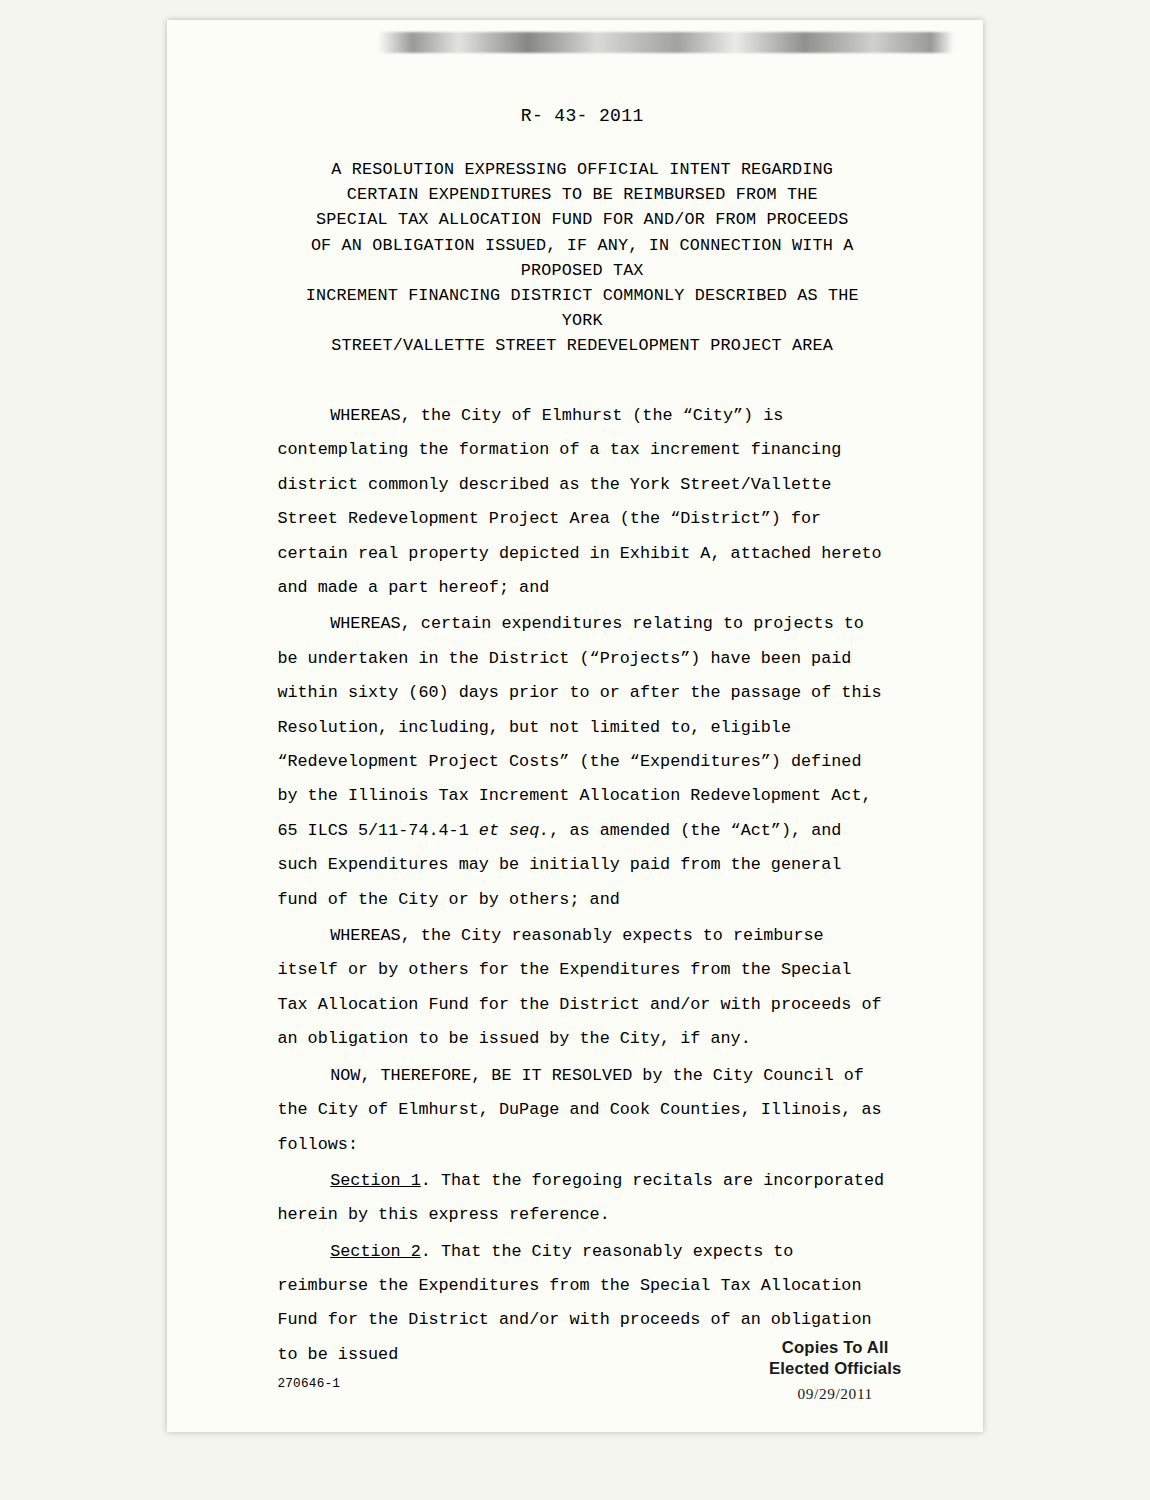R- 43- 2011
A RESOLUTION EXPRESSING OFFICIAL INTENT REGARDING
CERTAIN EXPENDITURES TO BE REIMBURSED FROM THE
SPECIAL TAX ALLOCATION FUND FOR AND/OR FROM PROCEEDS
OF AN OBLIGATION ISSUED, IF ANY, IN CONNECTION WITH A PROPOSED TAX
INCREMENT FINANCING DISTRICT COMMONLY DESCRIBED AS THE YORK
STREET/VALLETTE STREET REDEVELOPMENT PROJECT AREA
WHEREAS, the City of Elmhurst (the “City”) is contemplating the formation of a tax increment financing district commonly described as the York Street/Vallette Street Redevelopment Project Area (the “District”) for certain real property depicted in Exhibit A, attached hereto and made a part hereof; and
WHEREAS, certain expenditures relating to projects to be undertaken in the District (“Projects”) have been paid within sixty (60) days prior to or after the passage of this Resolution, including, but not limited to, eligible “Redevelopment Project Costs” (the “Expenditures”) defined by the Illinois Tax Increment Allocation Redevelopment Act, 65 ILCS 5/11-74.4-1 et seq., as amended (the “Act”), and such Expenditures may be initially paid from the general fund of the City or by others; and
WHEREAS, the City reasonably expects to reimburse itself or by others for the Expenditures from the Special Tax Allocation Fund for the District and/or with proceeds of an obligation to be issued by the City, if any.
NOW, THEREFORE, BE IT RESOLVED by the City Council of the City of Elmhurst, DuPage and Cook Counties, Illinois, as follows:
Section 1. That the foregoing recitals are incorporated herein by this express reference.
Section 2. That the City reasonably expects to reimburse the Expenditures from the Special Tax Allocation Fund for the District and/or with proceeds of an obligation to be issued
270646-1
Copies To All
Elected Officials
09/29/2011